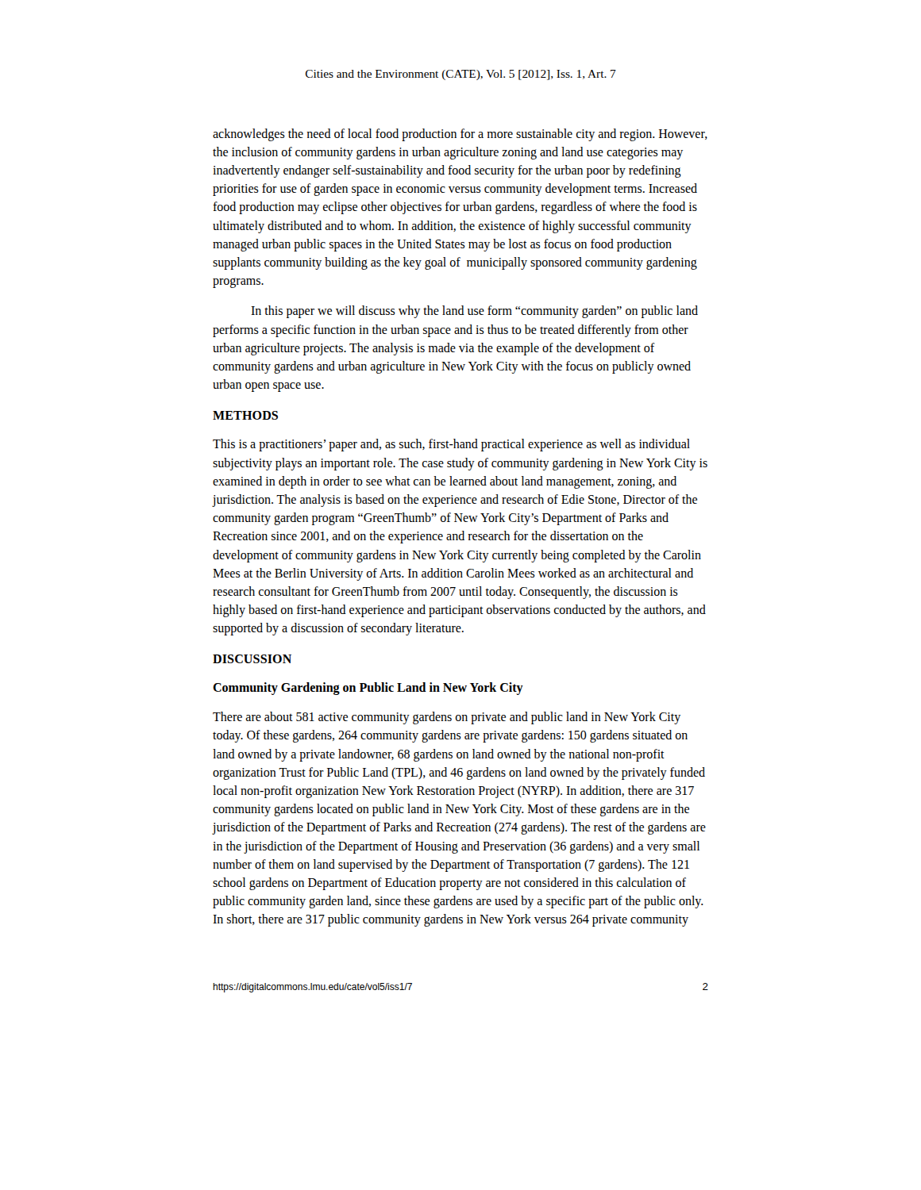Cities and the Environment (CATE), Vol. 5 [2012], Iss. 1, Art. 7
acknowledges the need of local food production for a more sustainable city and region. However, the inclusion of community gardens in urban agriculture zoning and land use categories may inadvertently endanger self-sustainability and food security for the urban poor by redefining priorities for use of garden space in economic versus community development terms. Increased food production may eclipse other objectives for urban gardens, regardless of where the food is ultimately distributed and to whom. In addition, the existence of highly successful community managed urban public spaces in the United States may be lost as focus on food production supplants community building as the key goal of municipally sponsored community gardening programs.
In this paper we will discuss why the land use form “community garden” on public land performs a specific function in the urban space and is thus to be treated differently from other urban agriculture projects. The analysis is made via the example of the development of community gardens and urban agriculture in New York City with the focus on publicly owned urban open space use.
Methods
This is a practitioners’ paper and, as such, first-hand practical experience as well as individual subjectivity plays an important role. The case study of community gardening in New York City is examined in depth in order to see what can be learned about land management, zoning, and jurisdiction. The analysis is based on the experience and research of Edie Stone, Director of the community garden program “GreenThumb” of New York City’s Department of Parks and Recreation since 2001, and on the experience and research for the dissertation on the development of community gardens in New York City currently being completed by the Carolin Mees at the Berlin University of Arts. In addition Carolin Mees worked as an architectural and research consultant for GreenThumb from 2007 until today. Consequently, the discussion is highly based on first-hand experience and participant observations conducted by the authors, and supported by a discussion of secondary literature.
Discussion
Community Gardening on Public Land in New York City
There are about 581 active community gardens on private and public land in New York City today. Of these gardens, 264 community gardens are private gardens: 150 gardens situated on land owned by a private landowner, 68 gardens on land owned by the national non-profit organization Trust for Public Land (TPL), and 46 gardens on land owned by the privately funded local non-profit organization New York Restoration Project (NYRP). In addition, there are 317 community gardens located on public land in New York City. Most of these gardens are in the jurisdiction of the Department of Parks and Recreation (274 gardens). The rest of the gardens are in the jurisdiction of the Department of Housing and Preservation (36 gardens) and a very small number of them on land supervised by the Department of Transportation (7 gardens). The 121 school gardens on Department of Education property are not considered in this calculation of public community garden land, since these gardens are used by a specific part of the public only. In short, there are 317 public community gardens in New York versus 264 private community
https://digitalcommons.lmu.edu/cate/vol5/iss1/7 2